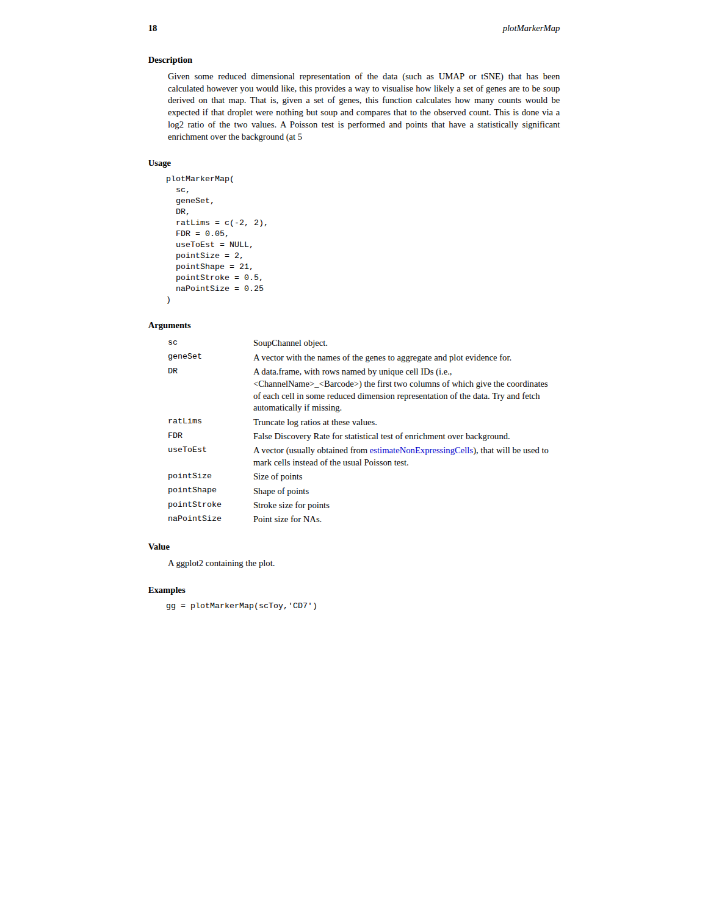18 plotMarkerMap
Description
Given some reduced dimensional representation of the data (such as UMAP or tSNE) that has been calculated however you would like, this provides a way to visualise how likely a set of genes are to be soup derived on that map. That is, given a set of genes, this function calculates how many counts would be expected if that droplet were nothing but soup and compares that to the observed count. This is done via a log2 ratio of the two values. A Poisson test is performed and points that have a statistically significant enrichment over the background (at 5
Usage
plotMarkerMap(
  sc,
  geneSet,
  DR,
  ratLims = c(-2, 2),
  FDR = 0.05,
  useToEst = NULL,
  pointSize = 2,
  pointShape = 21,
  pointStroke = 0.5,
  naPointSize = 0.25
)
Arguments
| sc | SoupChannel object. |
| geneSet | A vector with the names of the genes to aggregate and plot evidence for. |
| DR | A data.frame, with rows named by unique cell IDs (i.e., <ChannelName>_<Barcode>) the first two columns of which give the coordinates of each cell in some reduced dimension representation of the data. Try and fetch automatically if missing. |
| ratLims | Truncate log ratios at these values. |
| FDR | False Discovery Rate for statistical test of enrichment over background. |
| useToEst | A vector (usually obtained from estimateNonExpressingCells ), that will be used to mark cells instead of the usual Poisson test. |
| pointSize | Size of points |
| pointShape | Shape of points |
| pointStroke | Stroke size for points |
| naPointSize | Point size for NAs. |
Value
A ggplot2 containing the plot.
Examples
gg = plotMarkerMap(scToy,'CD7')